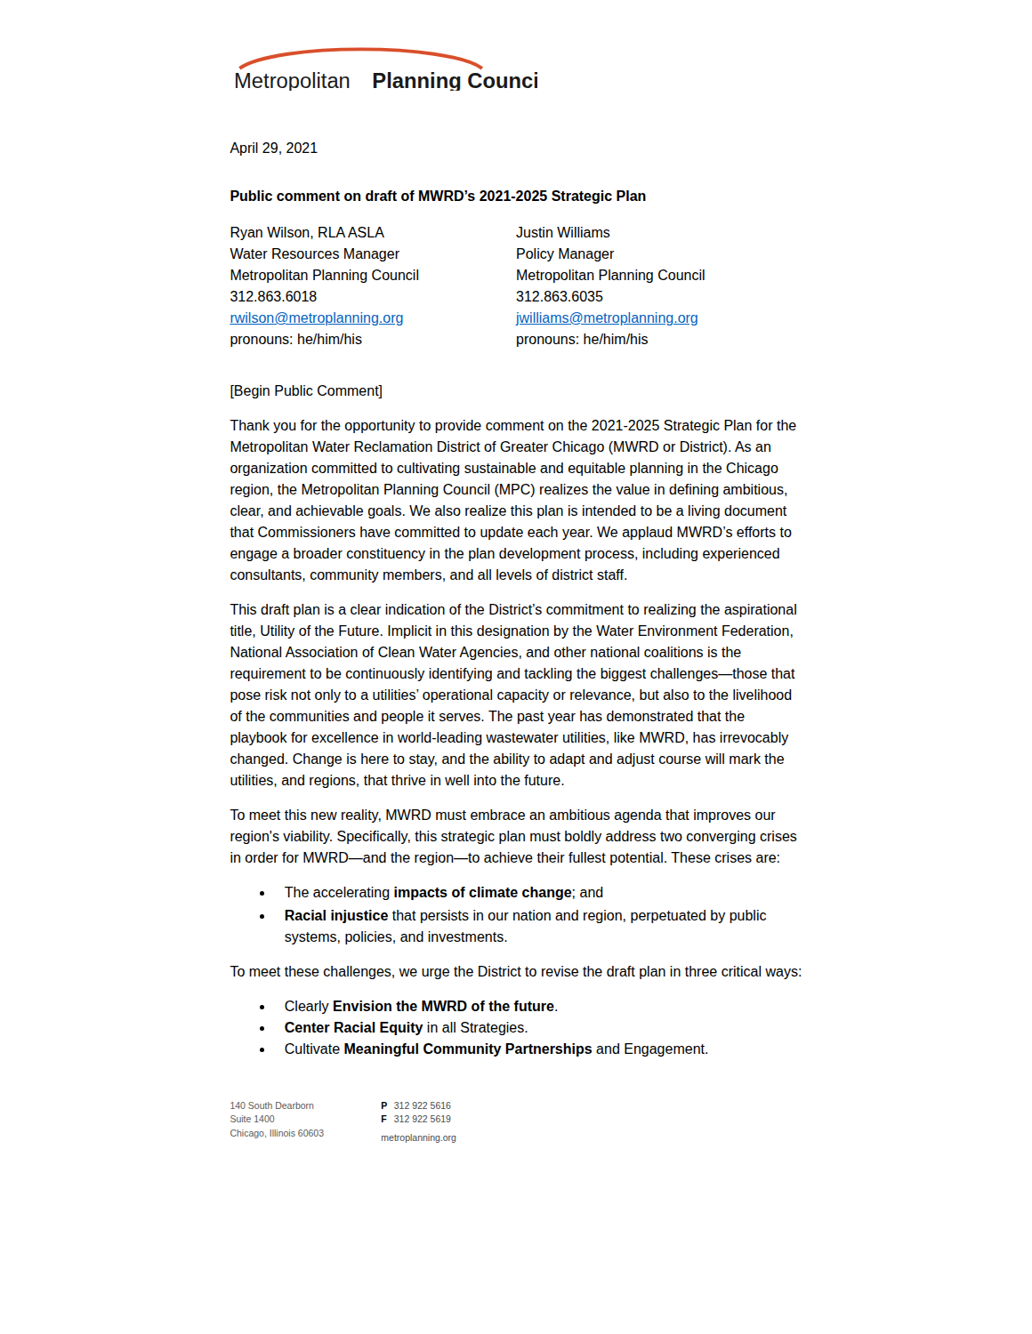Metropolitan Planning Council
April 29, 2021
Public comment on draft of MWRD’s 2021-2025 Strategic Plan
| Ryan Wilson, RLA ASLA Water Resources Manager Metropolitan Planning Council 312.863.6018 rwilson@metroplanning.org pronouns: he/him/his | Justin Williams Policy Manager Metropolitan Planning Council 312.863.6035 jwilliams@metroplanning.org pronouns: he/him/his |
[Begin Public Comment]
Thank you for the opportunity to provide comment on the 2021-2025 Strategic Plan for the Metropolitan Water Reclamation District of Greater Chicago (MWRD or District). As an organization committed to cultivating sustainable and equitable planning in the Chicago region, the Metropolitan Planning Council (MPC) realizes the value in defining ambitious, clear, and achievable goals. We also realize this plan is intended to be a living document that Commissioners have committed to update each year. We applaud MWRD’s efforts to engage a broader constituency in the plan development process, including experienced consultants, community members, and all levels of district staff.
This draft plan is a clear indication of the District’s commitment to realizing the aspirational title, Utility of the Future. Implicit in this designation by the Water Environment Federation, National Association of Clean Water Agencies, and other national coalitions is the requirement to be continuously identifying and tackling the biggest challenges—those that pose risk not only to a utilities’ operational capacity or relevance, but also to the livelihood of the communities and people it serves. The past year has demonstrated that the playbook for excellence in world-leading wastewater utilities, like MWRD, has irrevocably changed. Change is here to stay, and the ability to adapt and adjust course will mark the utilities, and regions, that thrive in well into the future.
To meet this new reality, MWRD must embrace an ambitious agenda that improves our region's viability. Specifically, this strategic plan must boldly address two converging crises in order for MWRD—and the region—to achieve their fullest potential. These crises are:
The accelerating impacts of climate change; and
Racial injustice that persists in our nation and region, perpetuated by public systems, policies, and investments.
To meet these challenges, we urge the District to revise the draft plan in three critical ways:
Clearly Envision the MWRD of the future.
Center Racial Equity in all Strategies.
Cultivate Meaningful Community Partnerships and Engagement.
140 South Dearborn
Suite 1400
Chicago, Illinois 60603
P 312 922 5616
F 312 922 5619
metroplanning.org